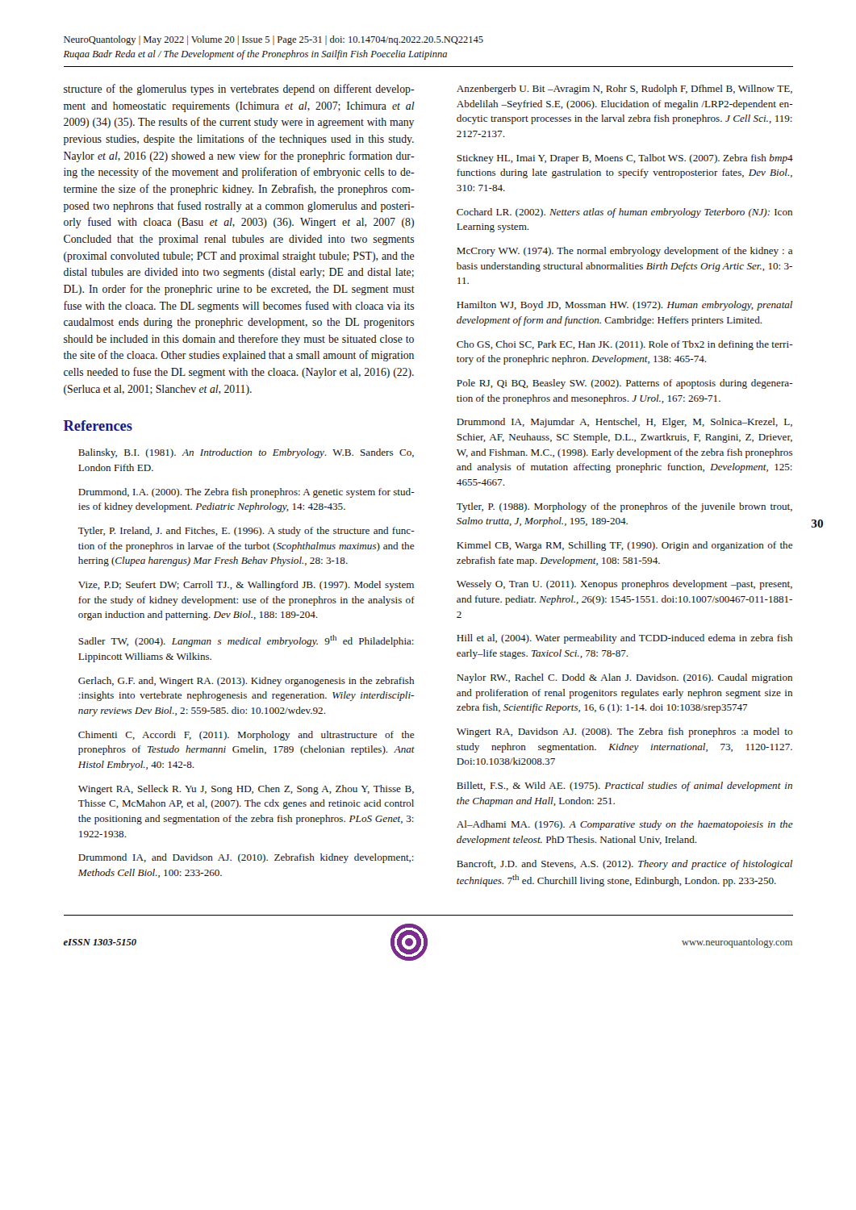NeuroQuantology | May 2022 | Volume 20 | Issue 5 | Page 25-31 | doi: 10.14704/nq.2022.20.5.NQ22145
Ruqaa Badr Reda et al / The Development of the Pronephros in Sailfin Fish Poecelia Latipinna
30
structure of the glomerulus types in vertebrates depend on different development and homeostatic requirements (Ichimura et al, 2007; Ichimura et al 2009) (34) (35). The results of the current study were in agreement with many previous studies, despite the limitations of the techniques used in this study. Naylor et al, 2016 (22) showed a new view for the pronephric formation during the necessity of the movement and proliferation of embryonic cells to determine the size of the pronephric kidney. In Zebrafish, the pronephros composed two nephrons that fused rostrally at a common glomerulus and posteriorly fused with cloaca (Basu et al, 2003) (36). Wingert et al, 2007 (8) Concluded that the proximal renal tubules are divided into two segments (proximal convoluted tubule; PCT and proximal straight tubule; PST), and the distal tubules are divided into two segments (distal early; DE and distal late; DL). In order for the pronephric urine to be excreted, the DL segment must fuse with the cloaca. The DL segments will becomes fused with cloaca via its caudalmost ends during the pronephric development, so the DL progenitors should be included in this domain and therefore they must be situated close to the site of the cloaca. Other studies explained that a small amount of migration cells needed to fuse the DL segment with the cloaca. (Naylor et al, 2016) (22). (Serluca et al, 2001; Slanchev et al, 2011).
References
Balinsky, B.I. (1981). An Introduction to Embryology. W.B. Sanders Co, London Fifth ED.
Drummond, I.A. (2000). The Zebra fish pronephros: A genetic system for studies of kidney development. Pediatric Nephrology, 14: 428-435.
Tytler, P. Ireland, J. and Fitches, E. (1996). A study of the structure and function of the pronephros in larvae of the turbot (Scophthalmus maximus) and the herring (Clupea harengus) Mar Fresh Behav Physiol., 28: 3-18.
Vize, P.D; Seufert DW; Carroll TJ., & Wallingford JB. (1997). Model system for the study of kidney development: use of the pronephros in the analysis of organ induction and patterning. Dev Biol., 188: 189-204.
Sadler TW, (2004). Langman s medical embryology. 9th ed Philadelphia: Lippincott Williams & Wilkins.
Gerlach, G.F. and, Wingert RA. (2013). Kidney organogenesis in the zebrafish :insights into vertebrate nephrogenesis and regeneration. Wiley interdisciplinary reviews Dev Biol., 2: 559-585. dio: 10.1002/wdev.92.
Chimenti C, Accordi F, (2011). Morphology and ultrastructure of the pronephros of Testudo hermanni Gmelin, 1789 (chelonian reptiles). Anat Histol Embryol., 40: 142-8.
Wingert RA, Selleck R. Yu J, Song HD, Chen Z, Song A, Zhou Y, Thisse B, Thisse C, McMahon AP, et al, (2007). The cdx genes and retinoic acid control the positioning and segmentation of the zebra fish pronephros. PLoS Genet, 3: 1922-1938.
Drummond IA, and Davidson AJ. (2010). Zebrafish kidney development,: Methods Cell Biol., 100: 233-260.
Anzenbergerb U. Bit –Avragim N, Rohr S, Rudolph F, Dfhmel B, Willnow TE, Abdelilah –Seyfried S.E, (2006). Elucidation of megalin /LRP2-dependent endocytic transport processes in the larval zebra fish pronephros. J Cell Sci., 119: 2127-2137.
Stickney HL, Imai Y, Draper B, Moens C, Talbot WS. (2007). Zebra fish bmp4 functions during late gastrulation to specify ventroposterior fates, Dev Biol., 310: 71-84.
Cochard LR. (2002). Netters atlas of human embryology Teterboro (NJ): Icon Learning system.
McCrory WW. (1974). The normal embryology development of the kidney : a basis understanding structural abnormalities Birth Defcts Orig Artic Ser., 10: 3-11.
Hamilton WJ, Boyd JD, Mossman HW. (1972). Human embryology, prenatal development of form and function. Cambridge: Heffers printers Limited.
Cho GS, Choi SC, Park EC, Han JK. (2011). Role of Tbx2 in defining the territory of the pronephric nephron. Development, 138: 465-74.
Pole RJ, Qi BQ, Beasley SW. (2002). Patterns of apoptosis during degeneration of the pronephros and mesonephros. J Urol., 167: 269-71.
Drummond IA, Majumdar A, Hentschel, H, Elger, M, Solnica–Krezel, L, Schier, AF, Neuhauss, SC Stemple, D.L., Zwartkruis, F, Rangini, Z, Driever, W, and Fishman. M.C., (1998). Early development of the zebra fish pronephros and analysis of mutation affecting pronephric function, Development, 125: 4655-4667.
Tytler, P. (1988). Morphology of the pronephros of the juvenile brown trout, Salmo trutta, J, Morphol., 195, 189-204.
Kimmel CB, Warga RM, Schilling TF, (1990). Origin and organization of the zebrafish fate map. Development, 108: 581-594.
Wessely O, Tran U. (2011). Xenopus pronephros development –past, present, and future. pediatr. Nephrol., 26(9): 1545-1551. doi:10.1007/s00467-011-1881-2
Hill et al, (2004). Water permeability and TCDD-induced edema in zebra fish early–life stages. Taxicol Sci., 78: 78-87.
Naylor RW., Rachel C. Dodd & Alan J. Davidson. (2016). Caudal migration and proliferation of renal progenitors regulates early nephron segment size in zebra fish, Scientific Reports, 16, 6 (1): 1-14. doi 10:1038/srep35747
Wingert RA, Davidson AJ. (2008). The Zebra fish pronephros :a model to study nephron segmentation. Kidney international, 73, 1120-1127. Doi:10.1038/ki2008.37
Billett, F.S., & Wild AE. (1975). Practical studies of animal development in the Chapman and Hall, London: 251.
Al–Adhami MA. (1976). A Comparative study on the haematopoiesis in the development teleost. PhD Thesis. National Univ, Ireland.
Bancroft, J.D. and Stevens, A.S. (2012). Theory and practice of histological techniques. 7th ed. Churchill living stone, Edinburgh, London. pp. 233-250.
eISSN 1303-5150
www.neuroquantology.com